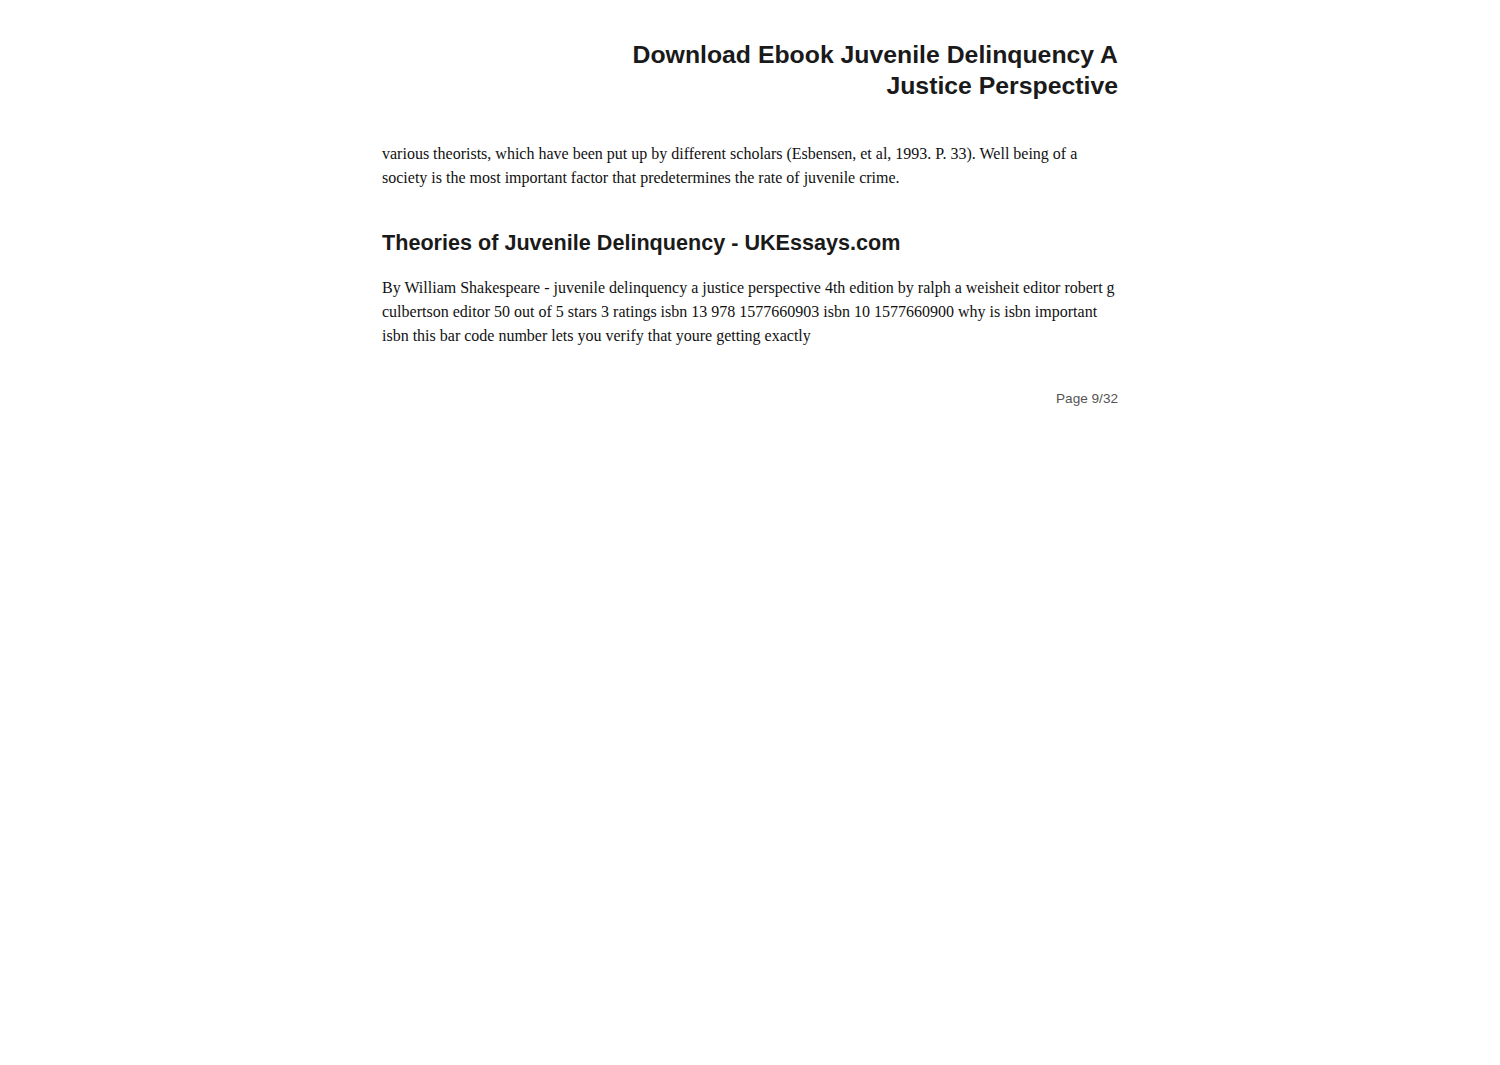Download Ebook Juvenile Delinquency A Justice Perspective
various theorists, which have been put up by different scholars (Esbensen, et al, 1993. P. 33). Well being of a society is the most important factor that predetermines the rate of juvenile crime.
Theories of Juvenile Delinquency - UKEssays.com
By William Shakespeare - juvenile delinquency a justice perspective 4th edition by ralph a weisheit editor robert g culbertson editor 50 out of 5 stars 3 ratings isbn 13 978 1577660903 isbn 10 1577660900 why is isbn important isbn this bar code number lets you verify that youre getting exactly
Page 9/32